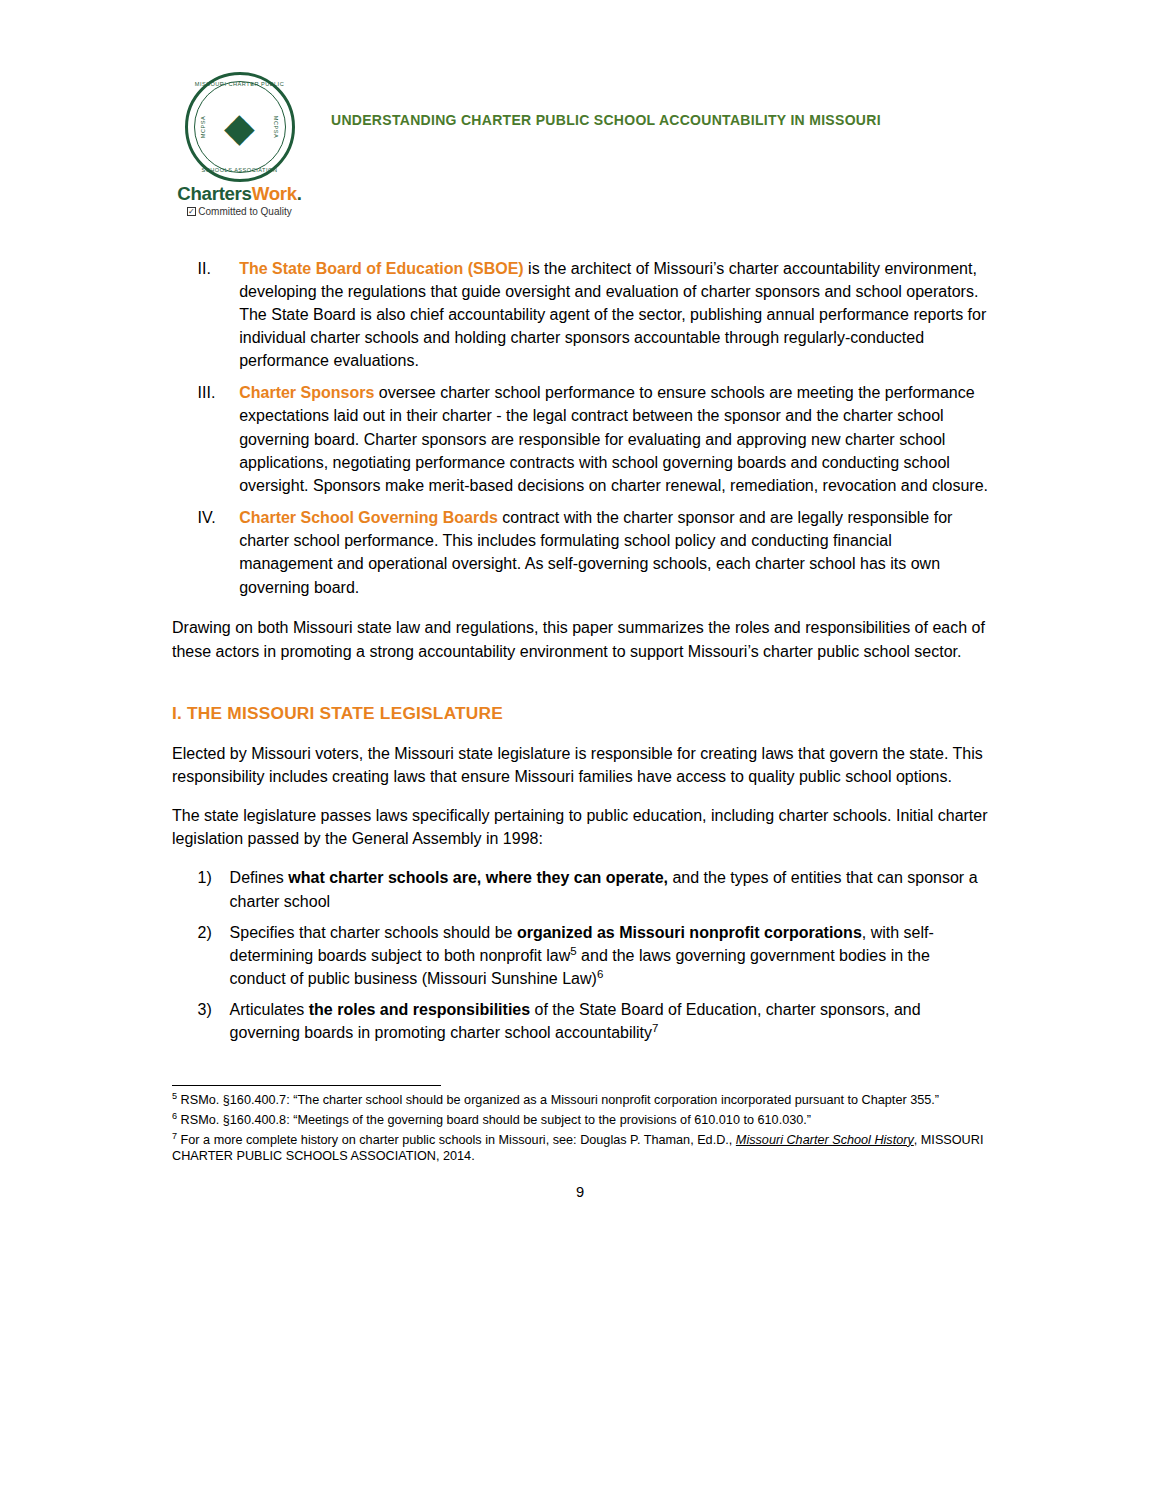MISSOURI CHARTER PUBLIC SCHOOLS ASSOCIATION MCPSA MCPSA
◆
ChartersWork.
✓Committed to Quality
UNDERSTANDING CHARTER PUBLIC SCHOOL ACCOUNTABILITY IN MISSOURI
The State Board of Education (SBOE) is the architect of Missouri’s charter accountability environment, developing the regulations that guide oversight and evaluation of charter sponsors and school operators. The State Board is also chief accountability agent of the sector, publishing annual performance reports for individual charter schools and holding charter sponsors accountable through regularly-conducted performance evaluations.
Charter Sponsors oversee charter school performance to ensure schools are meeting the performance expectations laid out in their charter - the legal contract between the sponsor and the charter school governing board. Charter sponsors are responsible for evaluating and approving new charter school applications, negotiating performance contracts with school governing boards and conducting school oversight. Sponsors make merit-based decisions on charter renewal, remediation, revocation and closure.
Charter School Governing Boards contract with the charter sponsor and are legally responsible for charter school performance. This includes formulating school policy and conducting financial management and operational oversight. As self-governing schools, each charter school has its own governing board.
Drawing on both Missouri state law and regulations, this paper summarizes the roles and responsibilities of each of these actors in promoting a strong accountability environment to support Missouri’s charter public school sector.
I. THE MISSOURI STATE LEGISLATURE
Elected by Missouri voters, the Missouri state legislature is responsible for creating laws that govern the state. This responsibility includes creating laws that ensure Missouri families have access to quality public school options.
The state legislature passes laws specifically pertaining to public education, including charter schools. Initial charter legislation passed by the General Assembly in 1998:
Defines what charter schools are, where they can operate, and the types of entities that can sponsor a charter school
Specifies that charter schools should be organized as Missouri nonprofit corporations, with self-determining boards subject to both nonprofit law5 and the laws governing government bodies in the conduct of public business (Missouri Sunshine Law)6
Articulates the roles and responsibilities of the State Board of Education, charter sponsors, and governing boards in promoting charter school accountability7
5 RSMo. §160.400.7: “The charter school should be organized as a Missouri nonprofit corporation incorporated pursuant to Chapter 355.”
6 RSMo. §160.400.8: “Meetings of the governing board should be subject to the provisions of 610.010 to 610.030.”
7 For a more complete history on charter public schools in Missouri, see: Douglas P. Thaman, Ed.D., Missouri Charter School History, MISSOURI CHARTER PUBLIC SCHOOLS ASSOCIATION, 2014.
9